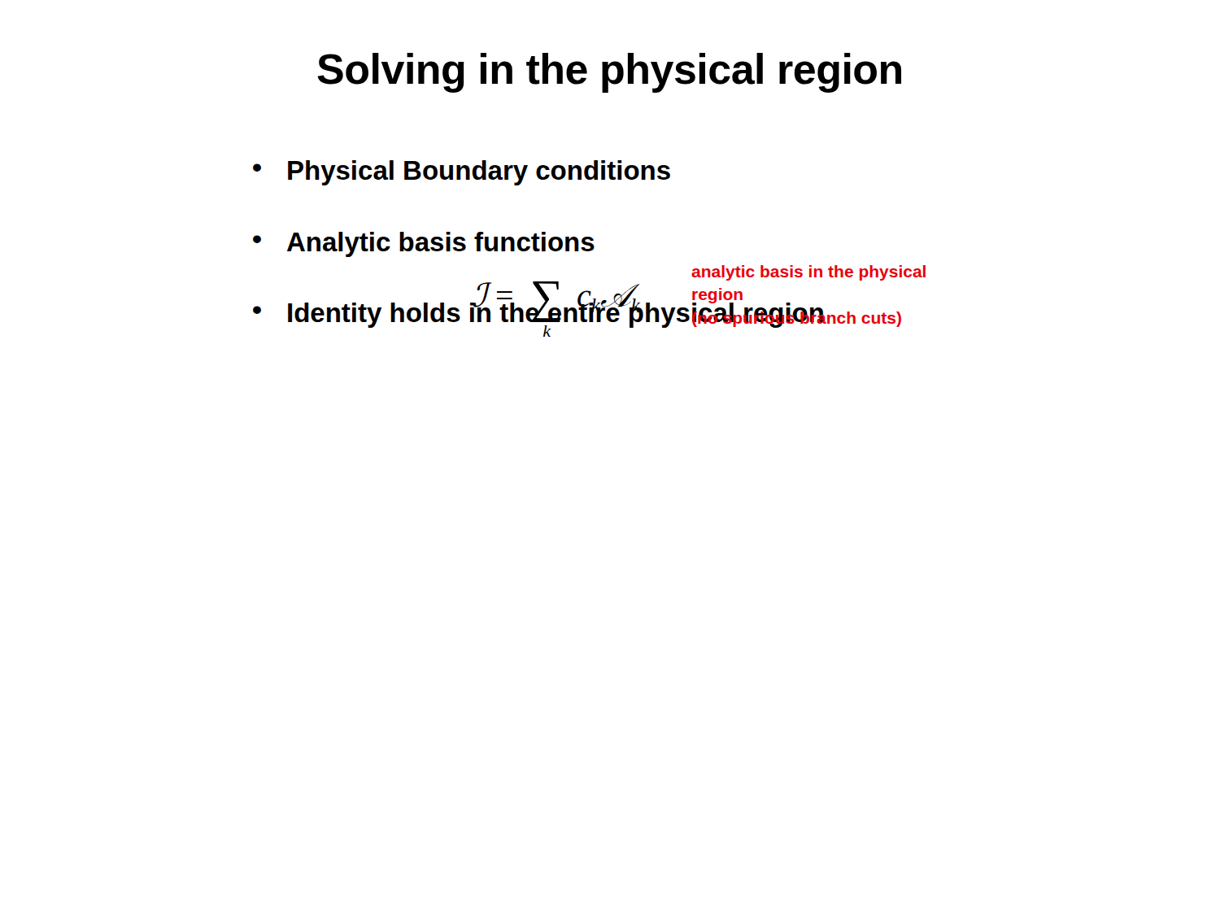Solving in the physical region
Physical Boundary conditions
Analytic basis functions
Identity holds in the entire physical region
ℐ = ∑ k ck𝒜k
analytic basis in the physical region
(no spurious branch cuts)